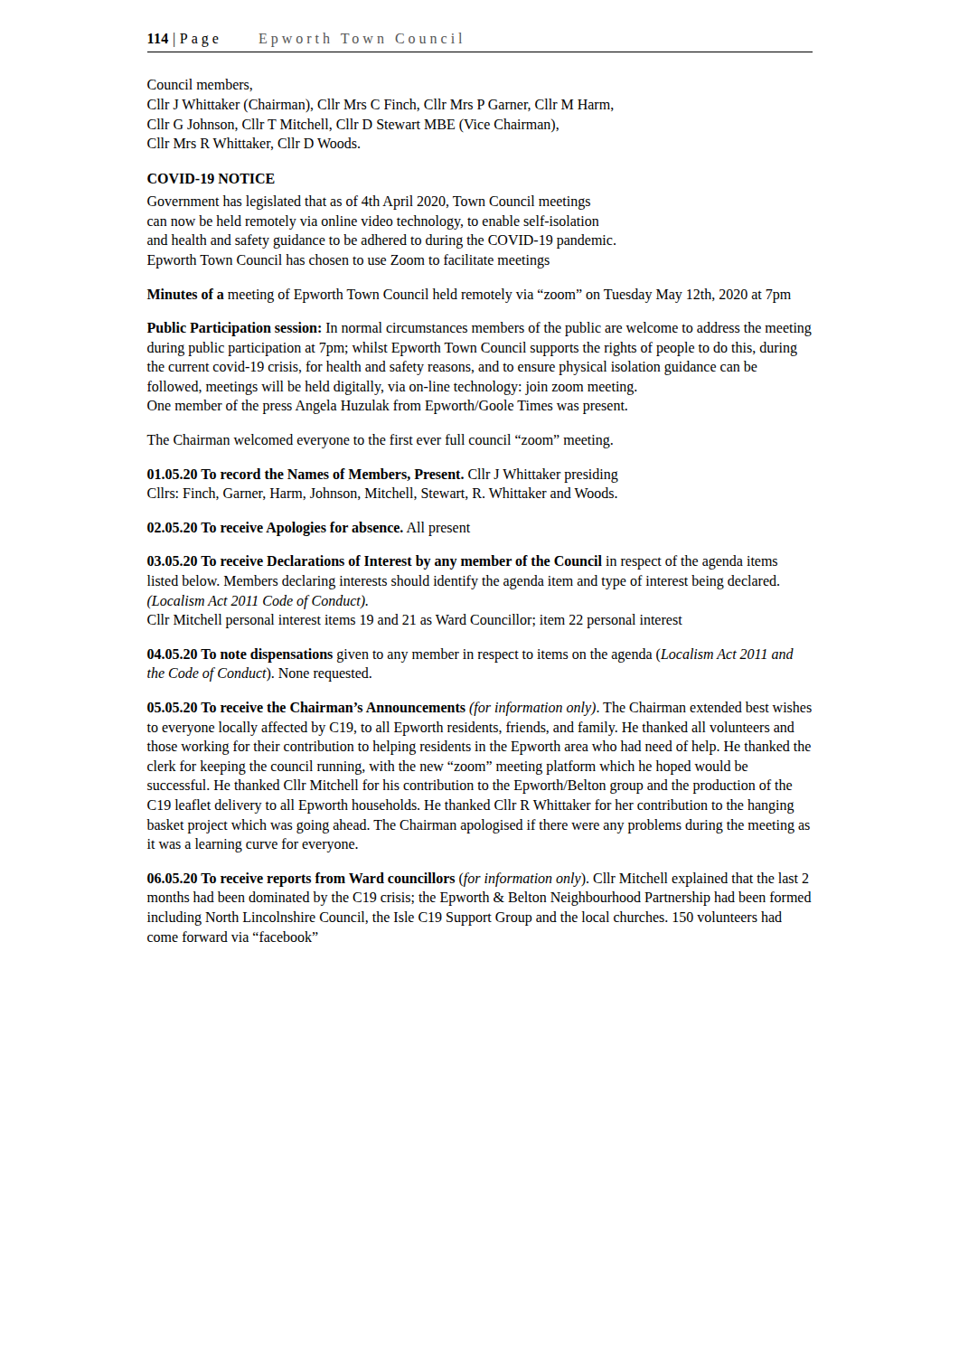114 | Page Epworth Town Council
Council members,
Cllr J Whittaker (Chairman), Cllr Mrs C Finch, Cllr Mrs P Garner, Cllr M Harm,
Cllr G Johnson, Cllr T Mitchell, Cllr D Stewart MBE (Vice Chairman),
Cllr Mrs R Whittaker, Cllr D Woods.
COVID-19 NOTICE
Government has legislated that as of 4th April 2020, Town Council meetings
can now be held remotely via online video technology, to enable self-isolation
and health and safety guidance to be adhered to during the COVID-19 pandemic.
Epworth Town Council has chosen to use Zoom to facilitate meetings
Minutes of a meeting of Epworth Town Council held remotely via “zoom” on Tuesday May 12th, 2020 at 7pm
Public Participation session: In normal circumstances members of the public are welcome to address the meeting during public participation at 7pm; whilst Epworth Town Council supports the rights of people to do this, during the current covid-19 crisis, for health and safety reasons, and to ensure physical isolation guidance can be followed, meetings will be held digitally, via on-line technology: join zoom meeting.
One member of the press Angela Huzulak from Epworth/Goole Times was present.
The Chairman welcomed everyone to the first ever full council “zoom” meeting.
01.05.20 To record the Names of Members, Present. Cllr J Whittaker presiding
Cllrs: Finch, Garner, Harm, Johnson, Mitchell, Stewart, R. Whittaker and Woods.
02.05.20 To receive Apologies for absence. All present
03.05.20 To receive Declarations of Interest by any member of the Council in respect of the agenda items listed below. Members declaring interests should identify the agenda item and type of interest being declared. (Localism Act 2011 Code of Conduct).
Cllr Mitchell personal interest items 19 and 21 as Ward Councillor; item 22 personal interest
04.05.20 To note dispensations given to any member in respect to items on the agenda (Localism Act 2011 and the Code of Conduct). None requested.
05.05.20 To receive the Chairman’s Announcements (for information only). The Chairman extended best wishes to everyone locally affected by C19, to all Epworth residents, friends, and family. He thanked all volunteers and those working for their contribution to helping residents in the Epworth area who had need of help. He thanked the clerk for keeping the council running, with the new “zoom” meeting platform which he hoped would be successful. He thanked Cllr Mitchell for his contribution to the Epworth/Belton group and the production of the C19 leaflet delivery to all Epworth households. He thanked Cllr R Whittaker for her contribution to the hanging basket project which was going ahead. The Chairman apologised if there were any problems during the meeting as it was a learning curve for everyone.
06.05.20 To receive reports from Ward councillors (for information only). Cllr Mitchell explained that the last 2 months had been dominated by the C19 crisis; the Epworth & Belton Neighbourhood Partnership had been formed including North Lincolnshire Council, the Isle C19 Support Group and the local churches. 150 volunteers had come forward via “facebook”